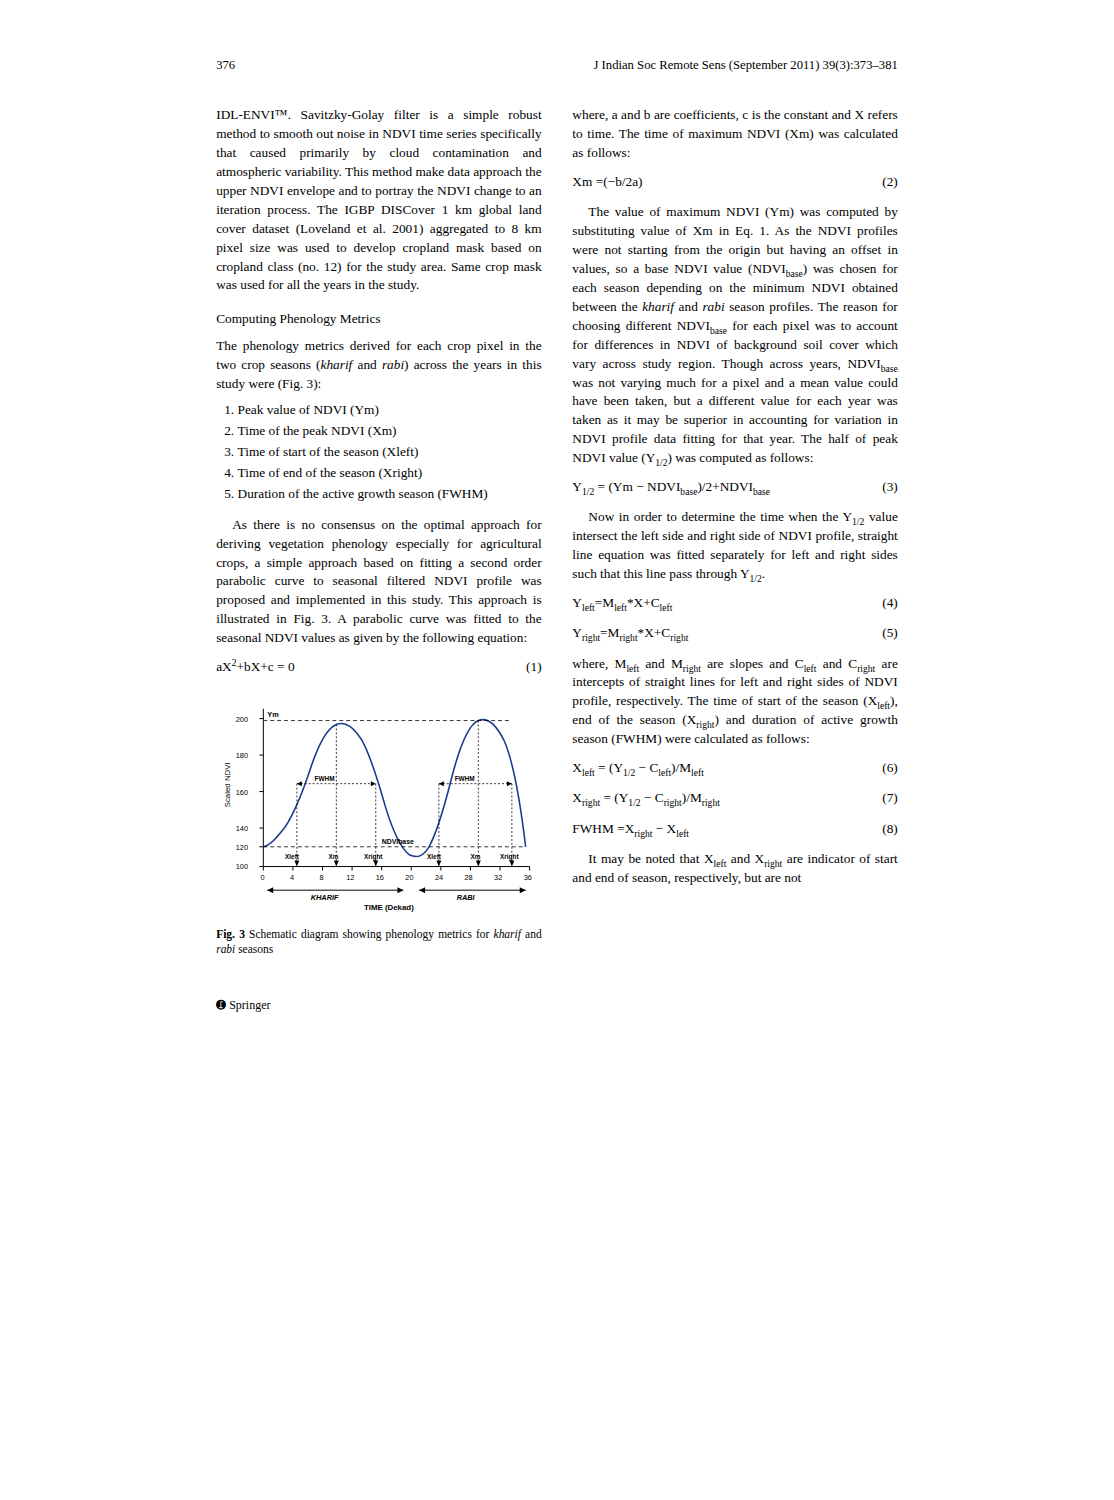376 J Indian Soc Remote Sens (September 2011) 39(3):373–381
IDL-ENVI™. Savitzky-Golay filter is a simple robust method to smooth out noise in NDVI time series specifically that caused primarily by cloud contamination and atmospheric variability. This method make data approach the upper NDVI envelope and to portray the NDVI change to an iteration process. The IGBP DISCover 1 km global land cover dataset (Loveland et al. 2001) aggregated to 8 km pixel size was used to develop cropland mask based on cropland class (no. 12) for the study area. Same crop mask was used for all the years in the study.
Computing Phenology Metrics
The phenology metrics derived for each crop pixel in the two crop seasons (kharif and rabi) across the years in this study were (Fig. 3):
Peak value of NDVI (Ym)
Time of the peak NDVI (Xm)
Time of start of the season (Xleft)
Time of end of the season (Xright)
Duration of the active growth season (FWHM)
As there is no consensus on the optimal approach for deriving vegetation phenology especially for agricultural crops, a simple approach based on fitting a second order parabolic curve to seasonal filtered NDVI profile was proposed and implemented in this study. This approach is illustrated in Fig. 3. A parabolic curve was fitted to the seasonal NDVI values as given by the following equation:
aX2+bX+c = 0 (1)
200 180 160 140 120 100 Scaled NDVI 0 4 8 12 16 20 24 28 32 36 Ym NDVIbase FWHM FWHM Xleft Xm Xright Xleft Xm Xright KHARIF RABI TIME (Dekad)
Fig. 3 Schematic diagram showing phenology metrics for kharif and rabi seasons
where, a and b are coefficients, c is the constant and X refers to time. The time of maximum NDVI (Xm) was calculated as follows:
Xm =(−b/2a) (2)
The value of maximum NDVI (Ym) was computed by substituting value of Xm in Eq. 1. As the NDVI profiles were not starting from the origin but having an offset in values, so a base NDVI value (NDVIbase) was chosen for each season depending on the minimum NDVI obtained between the kharif and rabi season profiles. The reason for choosing different NDVIbase for each pixel was to account for differences in NDVI of background soil cover which vary across study region. Though across years, NDVIbase was not varying much for a pixel and a mean value could have been taken, but a different value for each year was taken as it may be superior in accounting for variation in NDVI profile data fitting for that year. The half of peak NDVI value (Y1/2) was computed as follows:
Y1/2 = (Ym − NDVIbase)/2+NDVIbase (3)
Now in order to determine the time when the Y1/2 value intersect the left side and right side of NDVI profile, straight line equation was fitted separately for left and right sides such that this line pass through Y1/2.
Yleft=Mleft*X+Cleft (4)
Yright=Mright*X+Cright (5)
where, Mleft and Mright are slopes and Cleft and Cright are intercepts of straight lines for left and right sides of NDVI profile, respectively. The time of start of the season (Xleft), end of the season (Xright) and duration of active growth season (FWHM) were calculated as follows:
Xleft = (Y1/2 − Cleft)/Mleft (6)
Xright = (Y1/2 − Cright)/Mright (7)
FWHM =Xright − Xleft (8)
It may be noted that Xleft and Xright are indicator of start and end of season, respectively, but are not
➊ Springer